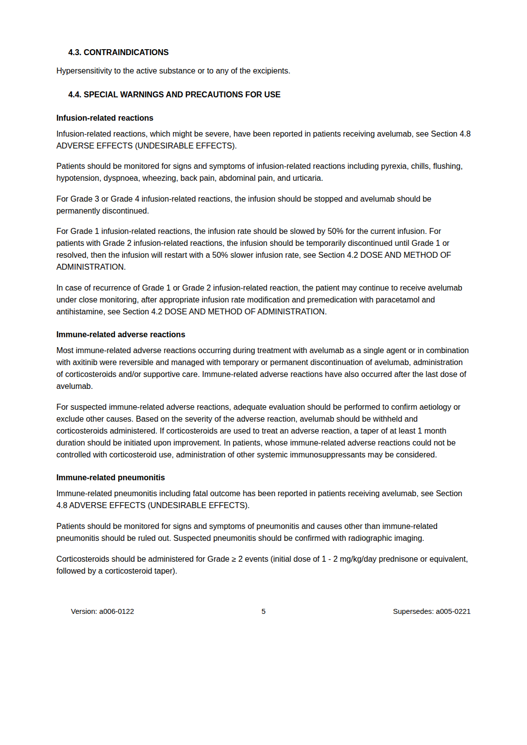4.3. CONTRAINDICATIONS
Hypersensitivity to the active substance or to any of the excipients.
4.4. SPECIAL WARNINGS AND PRECAUTIONS FOR USE
Infusion-related reactions
Infusion-related reactions, which might be severe, have been reported in patients receiving avelumab, see Section 4.8 ADVERSE EFFECTS (UNDESIRABLE EFFECTS).
Patients should be monitored for signs and symptoms of infusion-related reactions including pyrexia, chills, flushing, hypotension, dyspnoea, wheezing, back pain, abdominal pain, and urticaria.
For Grade 3 or Grade 4 infusion-related reactions, the infusion should be stopped and avelumab should be permanently discontinued.
For Grade 1 infusion-related reactions, the infusion rate should be slowed by 50% for the current infusion. For patients with Grade 2 infusion-related reactions, the infusion should be temporarily discontinued until Grade 1 or resolved, then the infusion will restart with a 50% slower infusion rate, see Section 4.2 DOSE AND METHOD OF ADMINISTRATION.
In case of recurrence of Grade 1 or Grade 2 infusion-related reaction, the patient may continue to receive avelumab under close monitoring, after appropriate infusion rate modification and premedication with paracetamol and antihistamine, see Section 4.2 DOSE AND METHOD OF ADMINISTRATION.
Immune-related adverse reactions
Most immune-related adverse reactions occurring during treatment with avelumab as a single agent or in combination with axitinib were reversible and managed with temporary or permanent discontinuation of avelumab, administration of corticosteroids and/or supportive care. Immune-related adverse reactions have also occurred after the last dose of avelumab.
For suspected immune-related adverse reactions, adequate evaluation should be performed to confirm aetiology or exclude other causes. Based on the severity of the adverse reaction, avelumab should be withheld and corticosteroids administered. If corticosteroids are used to treat an adverse reaction, a taper of at least 1 month duration should be initiated upon improvement. In patients, whose immune-related adverse reactions could not be controlled with corticosteroid use, administration of other systemic immunosuppressants may be considered.
Immune-related pneumonitis
Immune-related pneumonitis including fatal outcome has been reported in patients receiving avelumab, see Section 4.8 ADVERSE EFFECTS (UNDESIRABLE EFFECTS).
Patients should be monitored for signs and symptoms of pneumonitis and causes other than immune-related pneumonitis should be ruled out. Suspected pneumonitis should be confirmed with radiographic imaging.
Corticosteroids should be administered for Grade ≥ 2 events (initial dose of 1 - 2 mg/kg/day prednisone or equivalent, followed by a corticosteroid taper).
Version: a006-0122 5 Supersedes: a005-0221